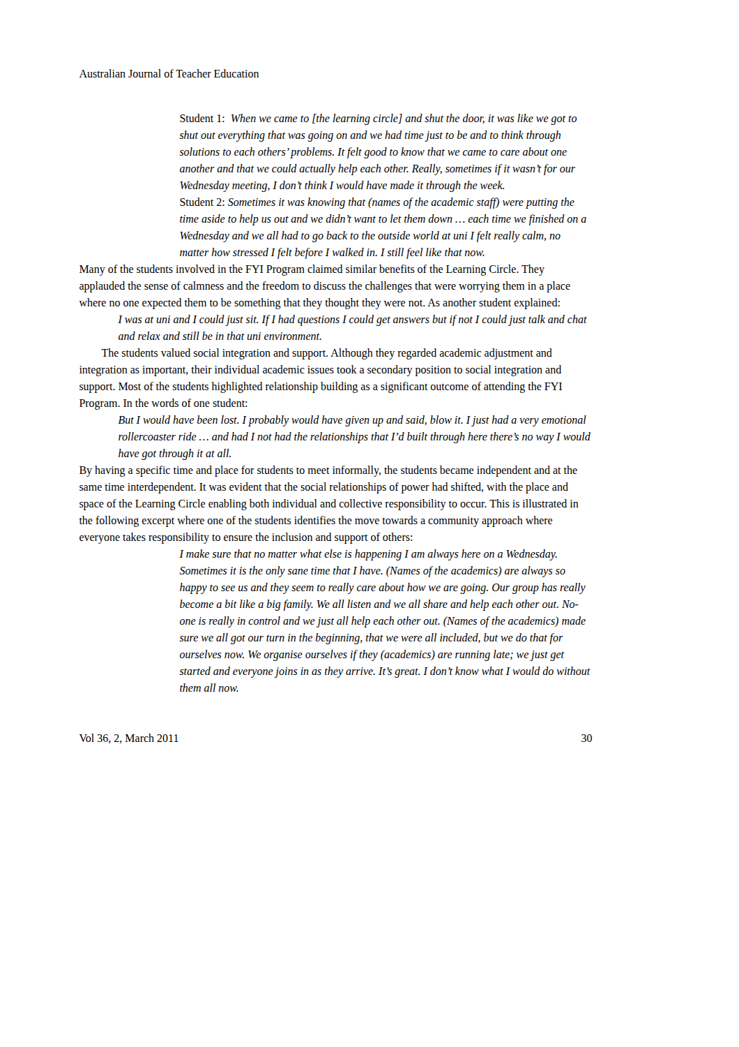Australian Journal of Teacher Education
Student 1: When we came to [the learning circle] and shut the door, it was like we got to shut out everything that was going on and we had time just to be and to think through solutions to each others’ problems. It felt good to know that we came to care about one another and that we could actually help each other. Really, sometimes if it wasn’t for our Wednesday meeting, I don’t think I would have made it through the week.
Student 2: Sometimes it was knowing that (names of the academic staff) were putting the time aside to help us out and we didn’t want to let them down … each time we finished on a Wednesday and we all had to go back to the outside world at uni I felt really calm, no matter how stressed I felt before I walked in. I still feel like that now.
Many of the students involved in the FYI Program claimed similar benefits of the Learning Circle. They applauded the sense of calmness and the freedom to discuss the challenges that were worrying them in a place where no one expected them to be something that they thought they were not. As another student explained:
I was at uni and I could just sit. If I had questions I could get answers but if not I could just talk and chat and relax and still be in that uni environment.
The students valued social integration and support. Although they regarded academic adjustment and integration as important, their individual academic issues took a secondary position to social integration and support. Most of the students highlighted relationship building as a significant outcome of attending the FYI Program. In the words of one student:
But I would have been lost. I probably would have given up and said, blow it. I just had a very emotional rollercoaster ride … and had I not had the relationships that I’d built through here there’s no way I would have got through it at all.
By having a specific time and place for students to meet informally, the students became independent and at the same time interdependent. It was evident that the social relationships of power had shifted, with the place and space of the Learning Circle enabling both individual and collective responsibility to occur. This is illustrated in the following excerpt where one of the students identifies the move towards a community approach where everyone takes responsibility to ensure the inclusion and support of others:
I make sure that no matter what else is happening I am always here on a Wednesday. Sometimes it is the only sane time that I have. (Names of the academics) are always so happy to see us and they seem to really care about how we are going. Our group has really become a bit like a big family. We all listen and we all share and help each other out. No-one is really in control and we just all help each other out. (Names of the academics) made sure we all got our turn in the beginning, that we were all included, but we do that for ourselves now. We organise ourselves if they (academics) are running late; we just get started and everyone joins in as they arrive. It’s great. I don’t know what I would do without them all now.
Vol 36, 2, March 2011 30